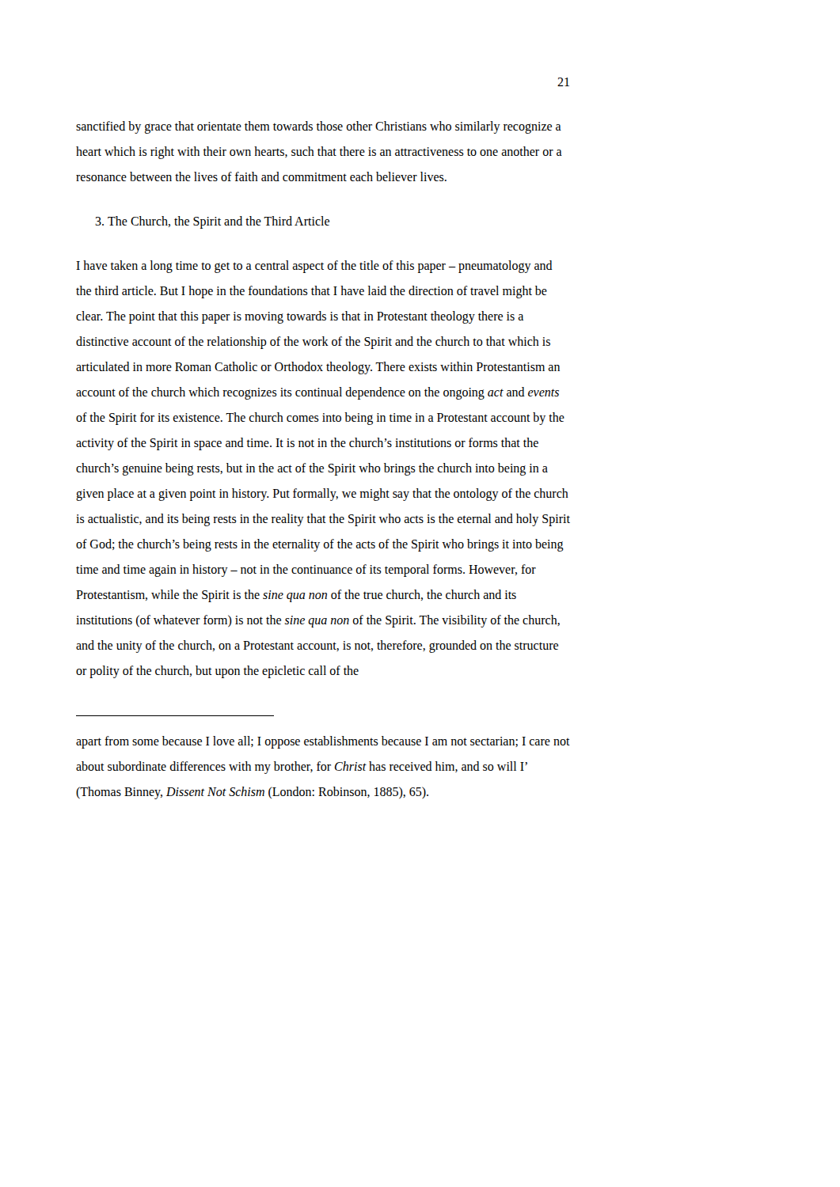21
sanctified by grace that orientate them towards those other Christians who similarly recognize a heart which is right with their own hearts, such that there is an attractiveness to one another or a resonance between the lives of faith and commitment each believer lives.
The Church, the Spirit and the Third Article
I have taken a long time to get to a central aspect of the title of this paper – pneumatology and the third article. But I hope in the foundations that I have laid the direction of travel might be clear. The point that this paper is moving towards is that in Protestant theology there is a distinctive account of the relationship of the work of the Spirit and the church to that which is articulated in more Roman Catholic or Orthodox theology. There exists within Protestantism an account of the church which recognizes its continual dependence on the ongoing act and events of the Spirit for its existence. The church comes into being in time in a Protestant account by the activity of the Spirit in space and time. It is not in the church’s institutions or forms that the church’s genuine being rests, but in the act of the Spirit who brings the church into being in a given place at a given point in history. Put formally, we might say that the ontology of the church is actualistic, and its being rests in the reality that the Spirit who acts is the eternal and holy Spirit of God; the church’s being rests in the eternality of the acts of the Spirit who brings it into being time and time again in history – not in the continuance of its temporal forms. However, for Protestantism, while the Spirit is the sine qua non of the true church, the church and its institutions (of whatever form) is not the sine qua non of the Spirit. The visibility of the church, and the unity of the church, on a Protestant account, is not, therefore, grounded on the structure or polity of the church, but upon the epicletic call of the
apart from some because I love all; I oppose establishments because I am not sectarian; I care not about subordinate differences with my brother, for Christ has received him, and so will I’ (Thomas Binney, Dissent Not Schism (London: Robinson, 1885), 65).